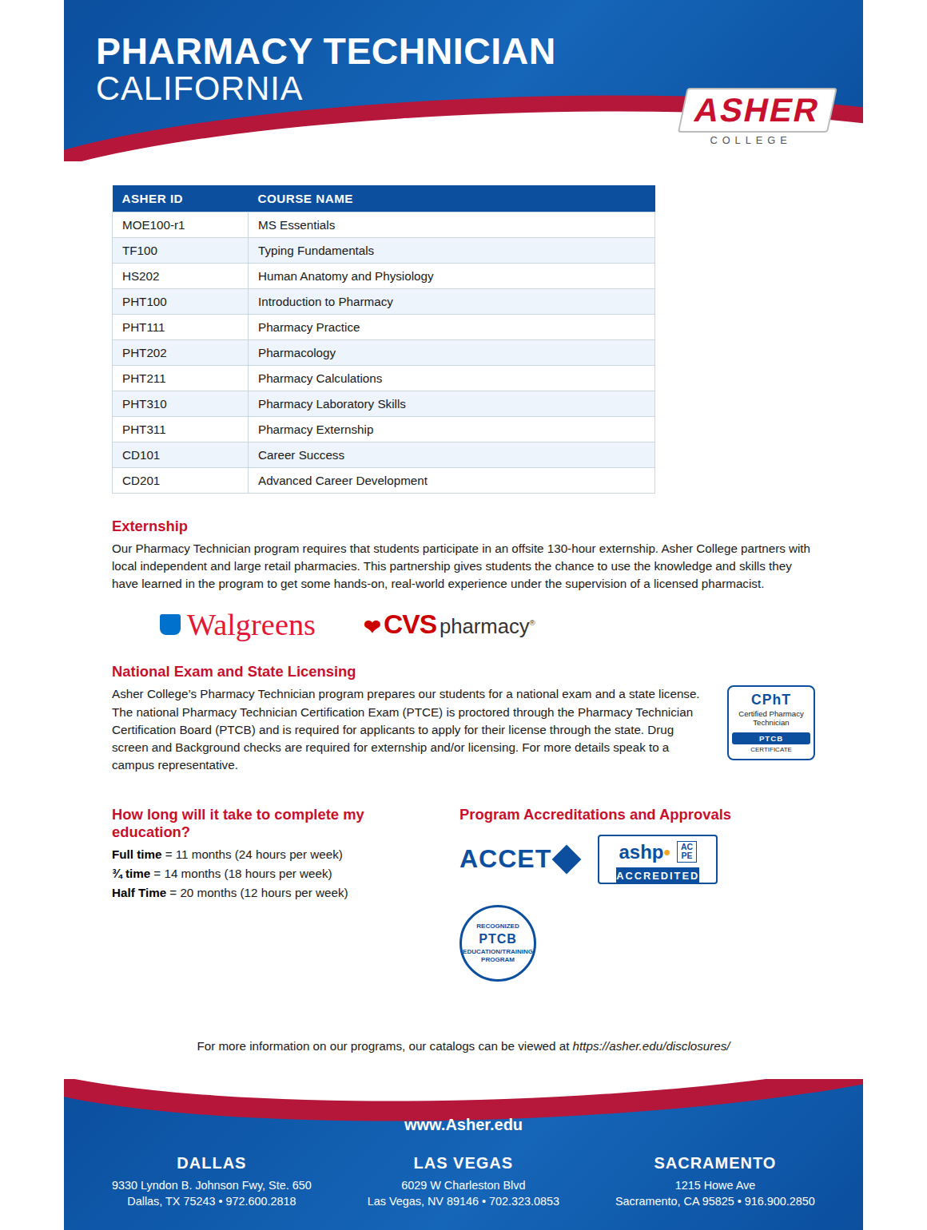Pharmacy TechnicianCalifornia
ASHER COLLEGE
| ASHER ID | COURSE NAME |
| --- | --- |
| MOE100-r1 | MS Essentials |
| TF100 | Typing Fundamentals |
| HS202 | Human Anatomy and Physiology |
| PHT100 | Introduction to Pharmacy |
| PHT111 | Pharmacy Practice |
| PHT202 | Pharmacology |
| PHT211 | Pharmacy Calculations |
| PHT310 | Pharmacy Laboratory Skills |
| PHT311 | Pharmacy Externship |
| CD101 | Career Success |
| CD201 | Advanced Career Development |
Externship
Our Pharmacy Technician program requires that students participate in an offsite 130-hour externship. Asher College partners with local independent and large retail pharmacies. This partnership gives students the chance to use the knowledge and skills they have learned in the program to get some hands-on, real-world experience under the supervision of a licensed pharmacist.
Walgreens ❤CVSpharmacy®
National Exam and State Licensing
Asher College’s Pharmacy Technician program prepares our students for a national exam and a state license. The national Pharmacy Technician Certification Exam (PTCE) is proctored through the Pharmacy Technician Certification Board (PTCB) and is required for applicants to apply for their license through the state. Drug screen and Background checks are required for externship and/or licensing. For more details speak to a campus representative.
CPhT Certified Pharmacy
Technician PTCB CERTIFICATE
How long will it take to complete my education?
Full time = 11 months (24 hours per week)
¾ time = 14 months (18 hours per week)
Half Time = 20 months (12 hours per week)
Program Accreditations and Approvals
ACCET ashp• AC
PE ACCREDITED RECOGNIZED PTCB EDUCATION/TRAINING
PROGRAM
For more information on our programs, our catalogs can be viewed at https://asher.edu/disclosures/
www.Asher.edu
DALLAS
9330 Lyndon B. Johnson Fwy, Ste. 650
Dallas, TX 75243 • 972.600.2818
LAS VEGAS
6029 W Charleston Blvd
Las Vegas, NV 89146 • 702.323.0853
SACRAMENTO
1215 Howe Ave
Sacramento, CA 95825 • 916.900.2850